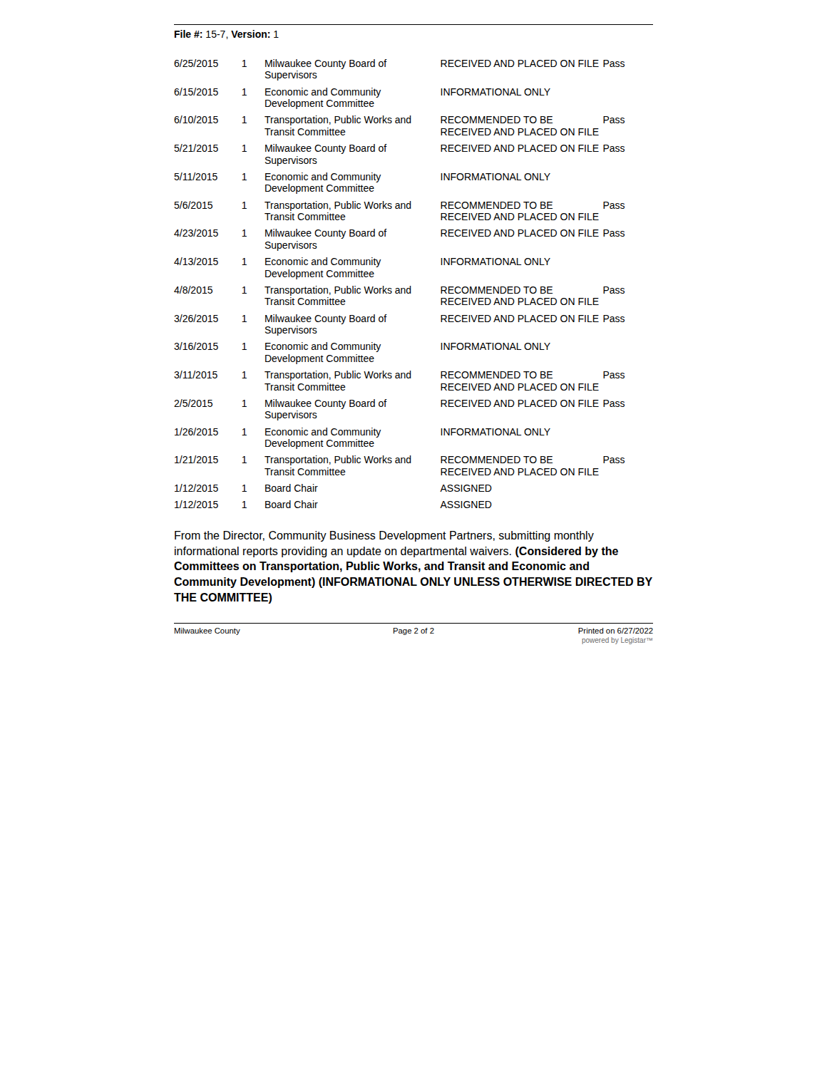File #: 15-7, Version: 1
| 6/25/2015 | 1 | Milwaukee County Board of Supervisors | RECEIVED AND PLACED ON FILE | Pass |
| 6/15/2015 | 1 | Economic and Community Development Committee | INFORMATIONAL ONLY | |
| 6/10/2015 | 1 | Transportation, Public Works and Transit Committee | RECOMMENDED TO BE RECEIVED AND PLACED ON FILE | Pass |
| 5/21/2015 | 1 | Milwaukee County Board of Supervisors | RECEIVED AND PLACED ON FILE | Pass |
| 5/11/2015 | 1 | Economic and Community Development Committee | INFORMATIONAL ONLY | |
| 5/6/2015 | 1 | Transportation, Public Works and Transit Committee | RECOMMENDED TO BE RECEIVED AND PLACED ON FILE | Pass |
| 4/23/2015 | 1 | Milwaukee County Board of Supervisors | RECEIVED AND PLACED ON FILE | Pass |
| 4/13/2015 | 1 | Economic and Community Development Committee | INFORMATIONAL ONLY | |
| 4/8/2015 | 1 | Transportation, Public Works and Transit Committee | RECOMMENDED TO BE RECEIVED AND PLACED ON FILE | Pass |
| 3/26/2015 | 1 | Milwaukee County Board of Supervisors | RECEIVED AND PLACED ON FILE | Pass |
| 3/16/2015 | 1 | Economic and Community Development Committee | INFORMATIONAL ONLY | |
| 3/11/2015 | 1 | Transportation, Public Works and Transit Committee | RECOMMENDED TO BE RECEIVED AND PLACED ON FILE | Pass |
| 2/5/2015 | 1 | Milwaukee County Board of Supervisors | RECEIVED AND PLACED ON FILE | Pass |
| 1/26/2015 | 1 | Economic and Community Development Committee | INFORMATIONAL ONLY | |
| 1/21/2015 | 1 | Transportation, Public Works and Transit Committee | RECOMMENDED TO BE RECEIVED AND PLACED ON FILE | Pass |
| 1/12/2015 | 1 | Board Chair | ASSIGNED | |
| 1/12/2015 | 1 | Board Chair | ASSIGNED | |
From the Director, Community Business Development Partners, submitting monthly informational reports providing an update on departmental waivers. (Considered by the Committees on Transportation, Public Works, and Transit and Economic and Community Development) (INFORMATIONAL ONLY UNLESS OTHERWISE DIRECTED BY THE COMMITTEE)
Milwaukee County
Page 2 of 2
Printed on 6/27/2022
powered by Legistar™